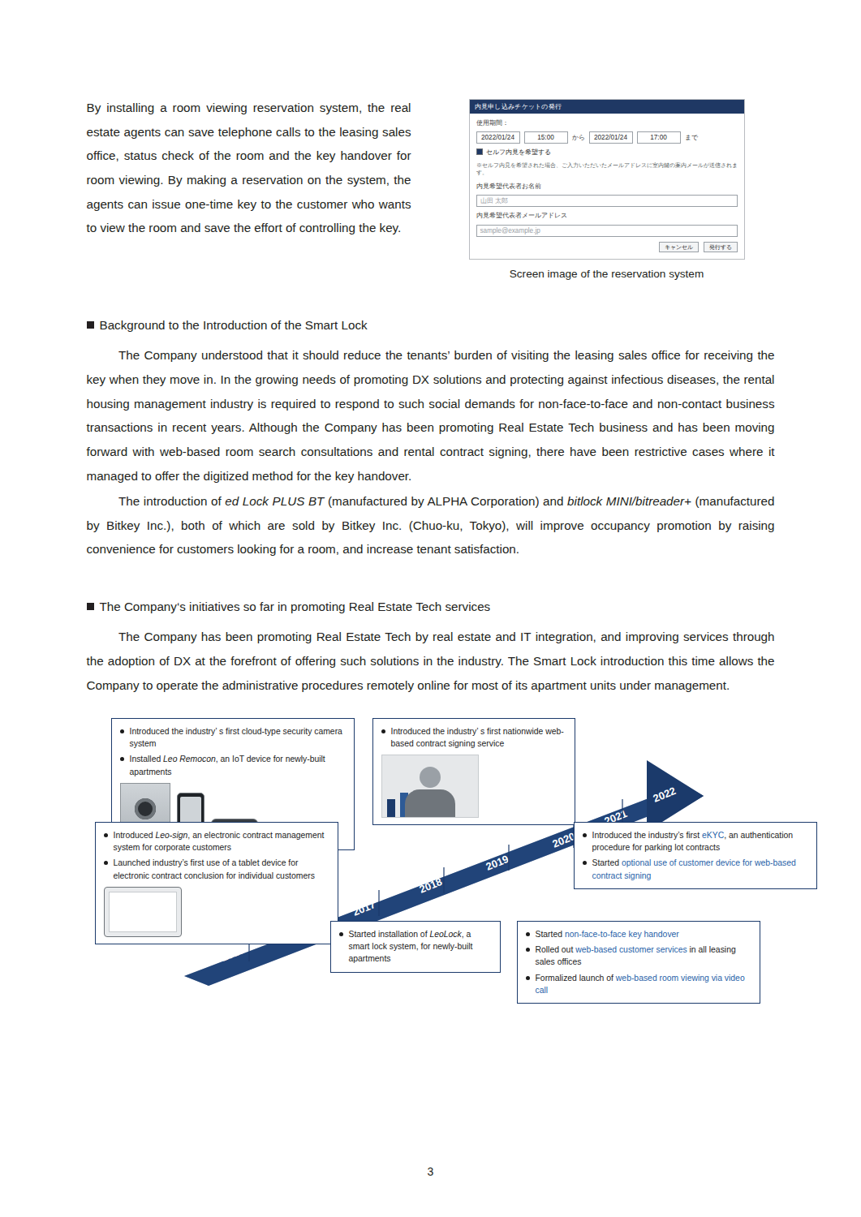By installing a room viewing reservation system, the real estate agents can save telephone calls to the leasing sales office, status check of the room and the key handover for room viewing. By making a reservation on the system, the agents can issue one-time key to the customer who wants to view the room and save the effort of controlling the key.
内見申し込みチケットの発行
使用期間：
2022/01/24 15:00 から 2022/01/24 17:00 まで
セルフ内見を希望する
※セルフ内見を希望された場合、ご入力いただいたメールアドレスに室内鍵の案内メールが送信されます。
内見希望代表者お名前
山田 太郎
内見希望代表者メールアドレス
sample@example.jp
キャンセル 発行する
Screen image of the reservation system
Background to the Introduction of the Smart Lock
The Company understood that it should reduce the tenants’ burden of visiting the leasing sales office for receiving the key when they move in. In the growing needs of promoting DX solutions and protecting against infectious diseases, the rental housing management industry is required to respond to such social demands for non-face-to-face and non-contact business transactions in recent years. Although the Company has been promoting Real Estate Tech business and has been moving forward with web-based room search consultations and rental contract signing, there have been restrictive cases where it managed to offer the digitized method for the key handover.
The introduction of ed Lock PLUS BT (manufactured by ALPHA Corporation) and bitlock MINI/bitreader+ (manufactured by Bitkey Inc.), both of which are sold by Bitkey Inc. (Chuo-ku, Tokyo), will improve occupancy promotion by raising convenience for customers looking for a room, and increase tenant satisfaction.
The Company‘s initiatives so far in promoting Real Estate Tech services
The Company has been promoting Real Estate Tech by real estate and IT integration, and improving services through the adoption of DX at the forefront of offering such solutions in the industry. The Smart Lock introduction this time allows the Company to operate the administrative procedures remotely online for most of its apartment units under management.
2015 2016 2017 2018 2019 2020 2021 2022
Introduced the industry’ s first cloud-type security camera system
Installed Leo Remocon, an IoT device for newly-built apartments
Introduced the industry’ s first nationwide web-based contract signing service
Introduced Leo-sign, an electronic contract management system for corporate customers
Launched industry’s first use of a tablet device for electronic contract conclusion for individual customers
Started installation of LeoLock, a smart lock system, for newly-built apartments
Started non-face-to-face key handover
Rolled out web-based customer services in all leasing sales offices
Formalized launch of web-based room viewing via video call
Introduced the industry’s first eKYC, an authentication procedure for parking lot contracts
Started optional use of customer device for web-based contract signing
3